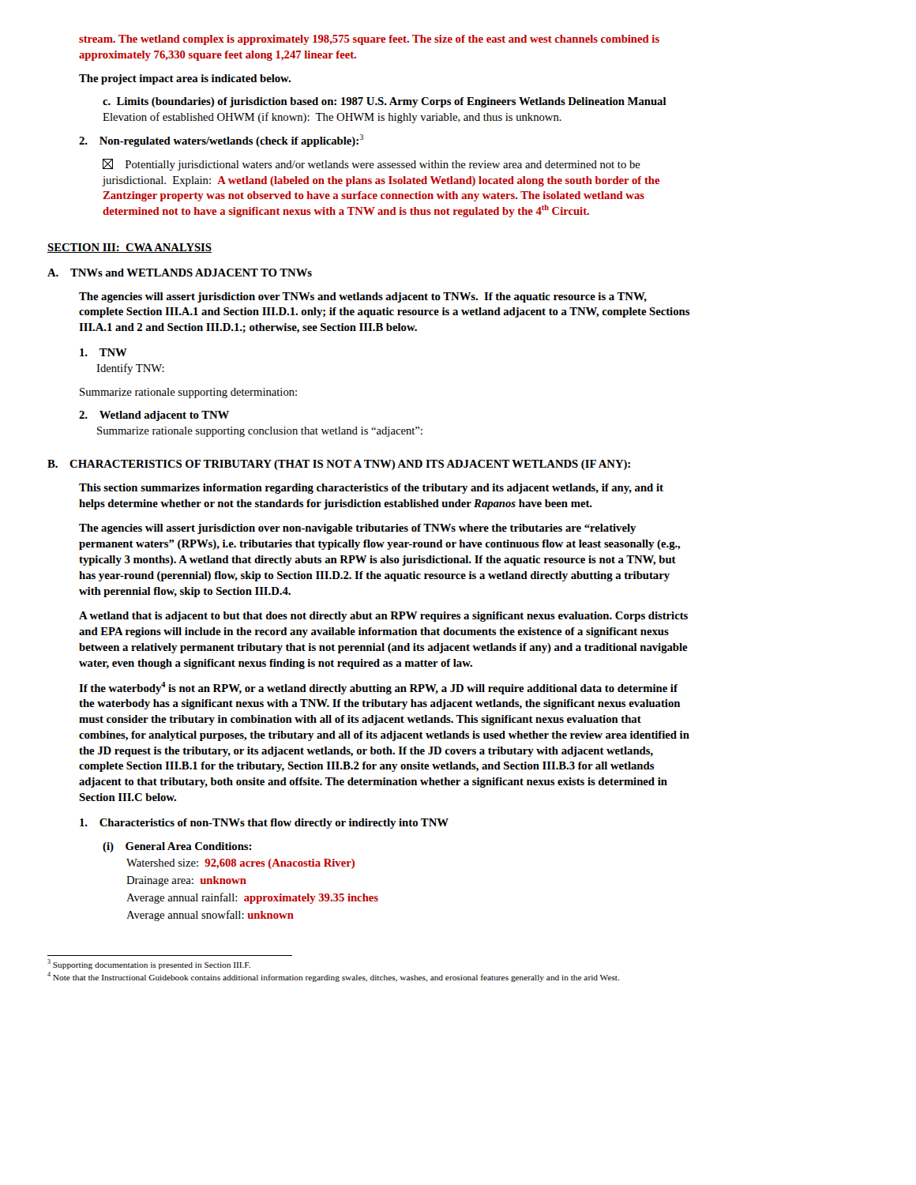stream. The wetland complex is approximately 198,575 square feet. The size of the east and west channels combined is approximately 76,330 square feet along 1,247 linear feet.
The project impact area is indicated below.
c. Limits (boundaries) of jurisdiction based on: 1987 U.S. Army Corps of Engineers Wetlands Delineation Manual
Elevation of established OHWM (if known): The OHWM is highly variable, and thus is unknown.
2. Non-regulated waters/wetlands (check if applicable):3
Potentially jurisdictional waters and/or wetlands were assessed within the review area and determined not to be jurisdictional. Explain: A wetland (labeled on the plans as Isolated Wetland) located along the south border of the Zantzinger property was not observed to have a surface connection with any waters. The isolated wetland was determined not to have a significant nexus with a TNW and is thus not regulated by the 4th Circuit.
SECTION III: CWA ANALYSIS
A. TNWs and WETLANDS ADJACENT TO TNWs
The agencies will assert jurisdiction over TNWs and wetlands adjacent to TNWs. If the aquatic resource is a TNW, complete Section III.A.1 and Section III.D.1. only; if the aquatic resource is a wetland adjacent to a TNW, complete Sections III.A.1 and 2 and Section III.D.1.; otherwise, see Section III.B below.
1. TNW
Identify TNW:
Summarize rationale supporting determination:
2. Wetland adjacent to TNW
Summarize rationale supporting conclusion that wetland is “adjacent”:
B. CHARACTERISTICS OF TRIBUTARY (THAT IS NOT A TNW) AND ITS ADJACENT WETLANDS (IF ANY):
This section summarizes information regarding characteristics of the tributary and its adjacent wetlands, if any, and it helps determine whether or not the standards for jurisdiction established under Rapanos have been met.
The agencies will assert jurisdiction over non-navigable tributaries of TNWs where the tributaries are “relatively permanent waters” (RPWs), i.e. tributaries that typically flow year-round or have continuous flow at least seasonally (e.g., typically 3 months). A wetland that directly abuts an RPW is also jurisdictional. If the aquatic resource is not a TNW, but has year-round (perennial) flow, skip to Section III.D.2. If the aquatic resource is a wetland directly abutting a tributary with perennial flow, skip to Section III.D.4.
A wetland that is adjacent to but that does not directly abut an RPW requires a significant nexus evaluation. Corps districts and EPA regions will include in the record any available information that documents the existence of a significant nexus between a relatively permanent tributary that is not perennial (and its adjacent wetlands if any) and a traditional navigable water, even though a significant nexus finding is not required as a matter of law.
If the waterbody4 is not an RPW, or a wetland directly abutting an RPW, a JD will require additional data to determine if the waterbody has a significant nexus with a TNW. If the tributary has adjacent wetlands, the significant nexus evaluation must consider the tributary in combination with all of its adjacent wetlands. This significant nexus evaluation that combines, for analytical purposes, the tributary and all of its adjacent wetlands is used whether the review area identified in the JD request is the tributary, or its adjacent wetlands, or both. If the JD covers a tributary with adjacent wetlands, complete Section III.B.1 for the tributary, Section III.B.2 for any onsite wetlands, and Section III.B.3 for all wetlands adjacent to that tributary, both onsite and offsite. The determination whether a significant nexus exists is determined in Section III.C below.
1. Characteristics of non-TNWs that flow directly or indirectly into TNW
(i) General Area Conditions:
Watershed size: 92,608 acres (Anacostia River)
Drainage area: unknown
Average annual rainfall: approximately 39.35 inches
Average annual snowfall: unknown
3 Supporting documentation is presented in Section III.F.
4 Note that the Instructional Guidebook contains additional information regarding swales, ditches, washes, and erosional features generally and in the arid West.